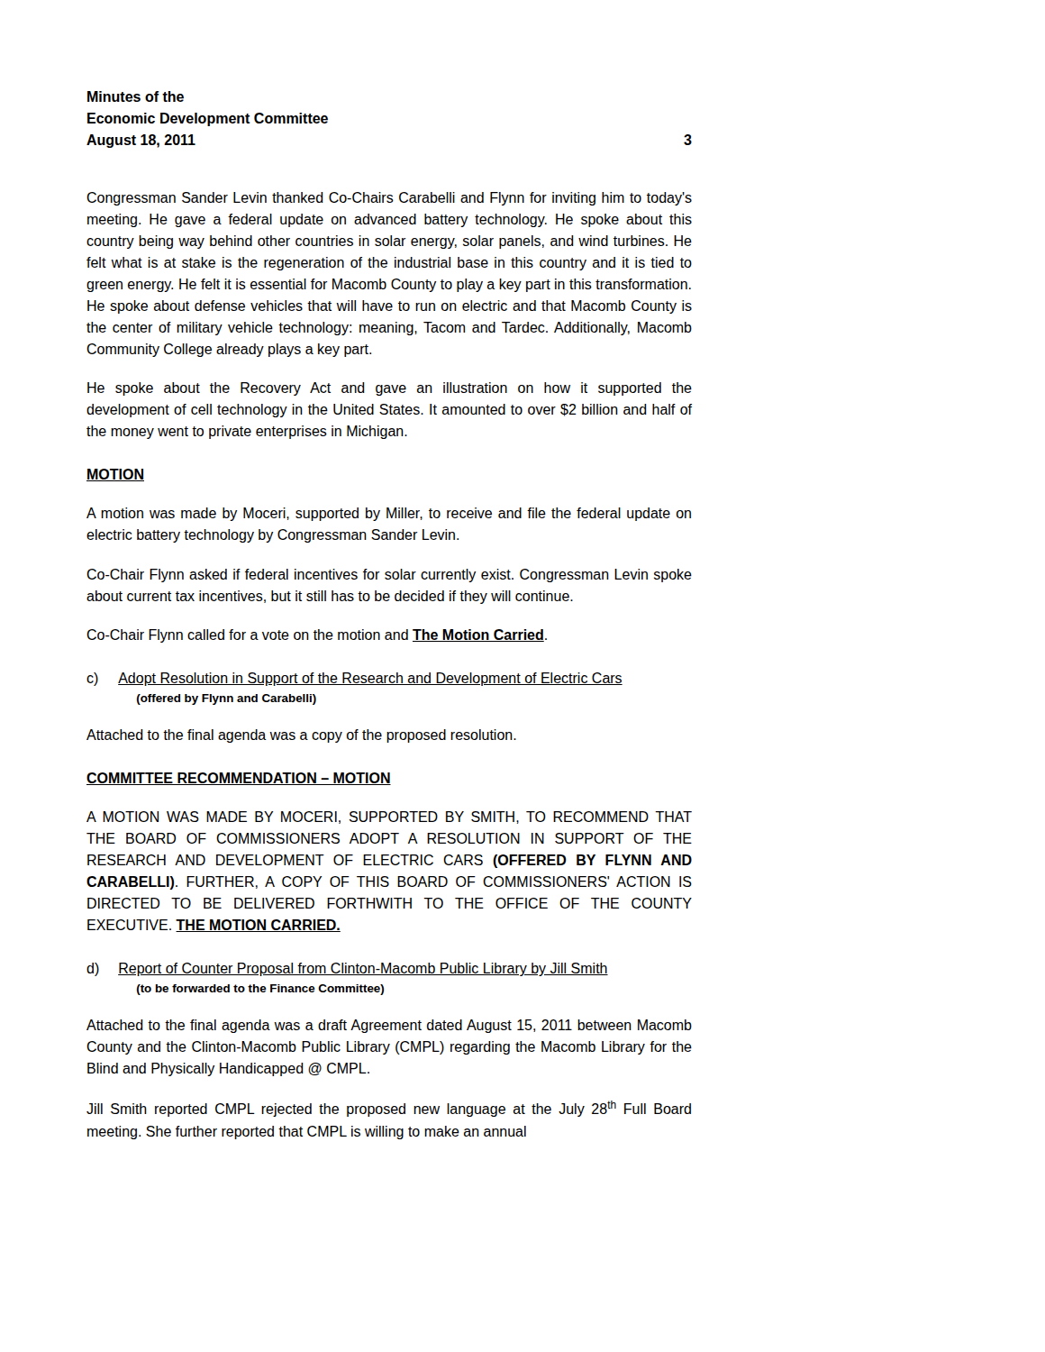Minutes of the
Economic Development Committee
August 18, 2011 3
Congressman Sander Levin thanked Co-Chairs Carabelli and Flynn for inviting him to today's meeting. He gave a federal update on advanced battery technology. He spoke about this country being way behind other countries in solar energy, solar panels, and wind turbines. He felt what is at stake is the regeneration of the industrial base in this country and it is tied to green energy. He felt it is essential for Macomb County to play a key part in this transformation. He spoke about defense vehicles that will have to run on electric and that Macomb County is the center of military vehicle technology: meaning, Tacom and Tardec. Additionally, Macomb Community College already plays a key part.
He spoke about the Recovery Act and gave an illustration on how it supported the development of cell technology in the United States. It amounted to over $2 billion and half of the money went to private enterprises in Michigan.
MOTION
A motion was made by Moceri, supported by Miller, to receive and file the federal update on electric battery technology by Congressman Sander Levin.
Co-Chair Flynn asked if federal incentives for solar currently exist. Congressman Levin spoke about current tax incentives, but it still has to be decided if they will continue.
Co-Chair Flynn called for a vote on the motion and The Motion Carried.
c)
Adopt Resolution in Support of the Research and Development of Electric Cars (offered by Flynn and Carabelli)
Attached to the final agenda was a copy of the proposed resolution.
COMMITTEE RECOMMENDATION – MOTION
A MOTION WAS MADE BY MOCERI, SUPPORTED BY SMITH, TO RECOMMEND THAT THE BOARD OF COMMISSIONERS ADOPT A RESOLUTION IN SUPPORT OF THE RESEARCH AND DEVELOPMENT OF ELECTRIC CARS (OFFERED BY FLYNN AND CARABELLI). FURTHER, A COPY OF THIS BOARD OF COMMISSIONERS' ACTION IS DIRECTED TO BE DELIVERED FORTHWITH TO THE OFFICE OF THE COUNTY EXECUTIVE. THE MOTION CARRIED.
d)
Report of Counter Proposal from Clinton-Macomb Public Library by Jill Smith (to be forwarded to the Finance Committee)
Attached to the final agenda was a draft Agreement dated August 15, 2011 between Macomb County and the Clinton-Macomb Public Library (CMPL) regarding the Macomb Library for the Blind and Physically Handicapped @ CMPL.
Jill Smith reported CMPL rejected the proposed new language at the July 28th Full Board meeting. She further reported that CMPL is willing to make an annual